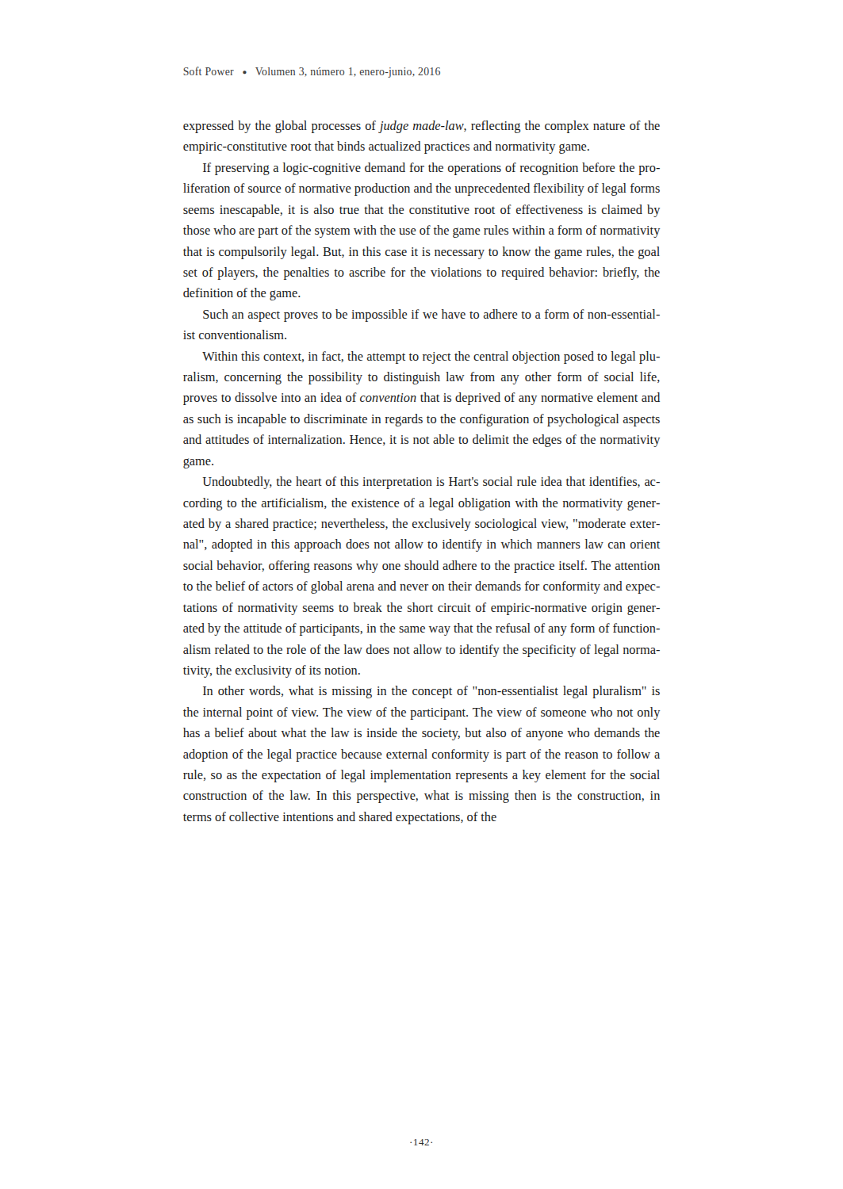Soft Power ● Volumen 3, número 1, enero-junio, 2016
expressed by the global processes of judge made-law, reflecting the complex nature of the empiric-constitutive root that binds actualized practices and normativity game.
If preserving a logic-cognitive demand for the operations of recognition before the proliferation of source of normative production and the unprecedented flexibility of legal forms seems inescapable, it is also true that the constitutive root of effectiveness is claimed by those who are part of the system with the use of the game rules within a form of normativity that is compulsorily legal. But, in this case it is necessary to know the game rules, the goal set of players, the penalties to ascribe for the violations to required behavior: briefly, the definition of the game.
Such an aspect proves to be impossible if we have to adhere to a form of non-essentialist conventionalism.
Within this context, in fact, the attempt to reject the central objection posed to legal pluralism, concerning the possibility to distinguish law from any other form of social life, proves to dissolve into an idea of convention that is deprived of any normative element and as such is incapable to discriminate in regards to the configuration of psychological aspects and attitudes of internalization. Hence, it is not able to delimit the edges of the normativity game.
Undoubtedly, the heart of this interpretation is Hart's social rule idea that identifies, according to the artificialism, the existence of a legal obligation with the normativity generated by a shared practice; nevertheless, the exclusively sociological view, "moderate external", adopted in this approach does not allow to identify in which manners law can orient social behavior, offering reasons why one should adhere to the practice itself. The attention to the belief of actors of global arena and never on their demands for conformity and expectations of normativity seems to break the short circuit of empiric-normative origin generated by the attitude of participants, in the same way that the refusal of any form of functionalism related to the role of the law does not allow to identify the specificity of legal normativity, the exclusivity of its notion.
In other words, what is missing in the concept of "non-essentialist legal pluralism" is the internal point of view. The view of the participant. The view of someone who not only has a belief about what the law is inside the society, but also of anyone who demands the adoption of the legal practice because external conformity is part of the reason to follow a rule, so as the expectation of legal implementation represents a key element for the social construction of the law. In this perspective, what is missing then is the construction, in terms of collective intentions and shared expectations, of the
·142·